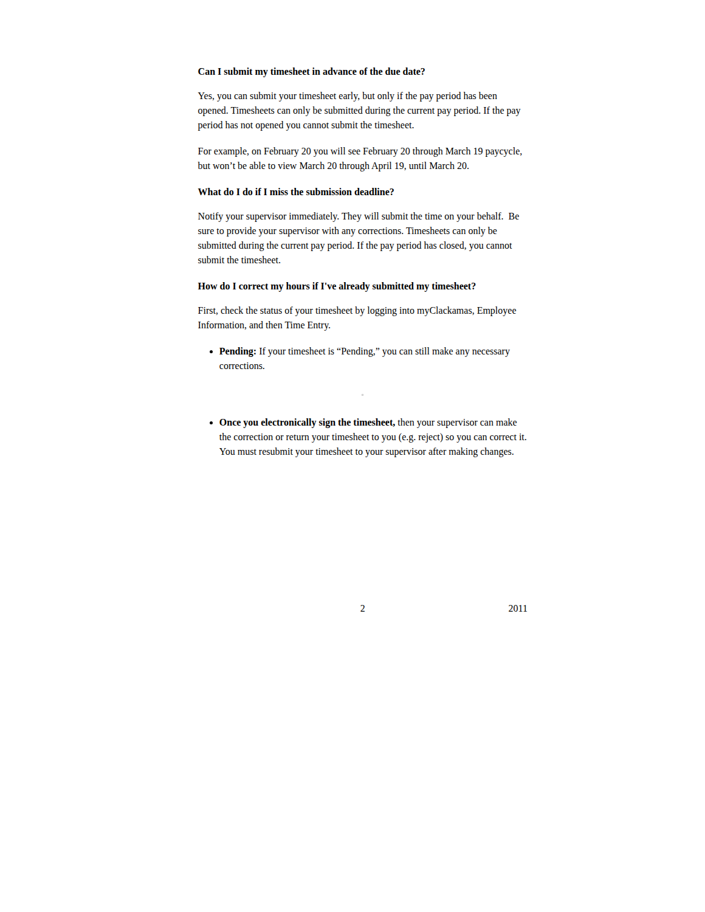Can I submit my timesheet in advance of the due date?
Yes, you can submit your timesheet early, but only if the pay period has been opened. Timesheets can only be submitted during the current pay period. If the pay period has not opened you cannot submit the timesheet.
For example, on February 20 you will see February 20 through March 19 paycycle, but won’t be able to view March 20 through April 19, until March 20.
What do I do if I miss the submission deadline?
Notify your supervisor immediately. They will submit the time on your behalf. Be sure to provide your supervisor with any corrections. Timesheets can only be submitted during the current pay period. If the pay period has closed, you cannot submit the timesheet.
How do I correct my hours if I've already submitted my timesheet?
First, check the status of your timesheet by logging into myClackamas, Employee Information, and then Time Entry.
Pending: If your timesheet is “Pending,” you can still make any necessary corrections.
Once you electronically sign the timesheet, then your supervisor can make the correction or return your timesheet to you (e.g. reject) so you can correct it. You must resubmit your timesheet to your supervisor after making changes.
2
2011